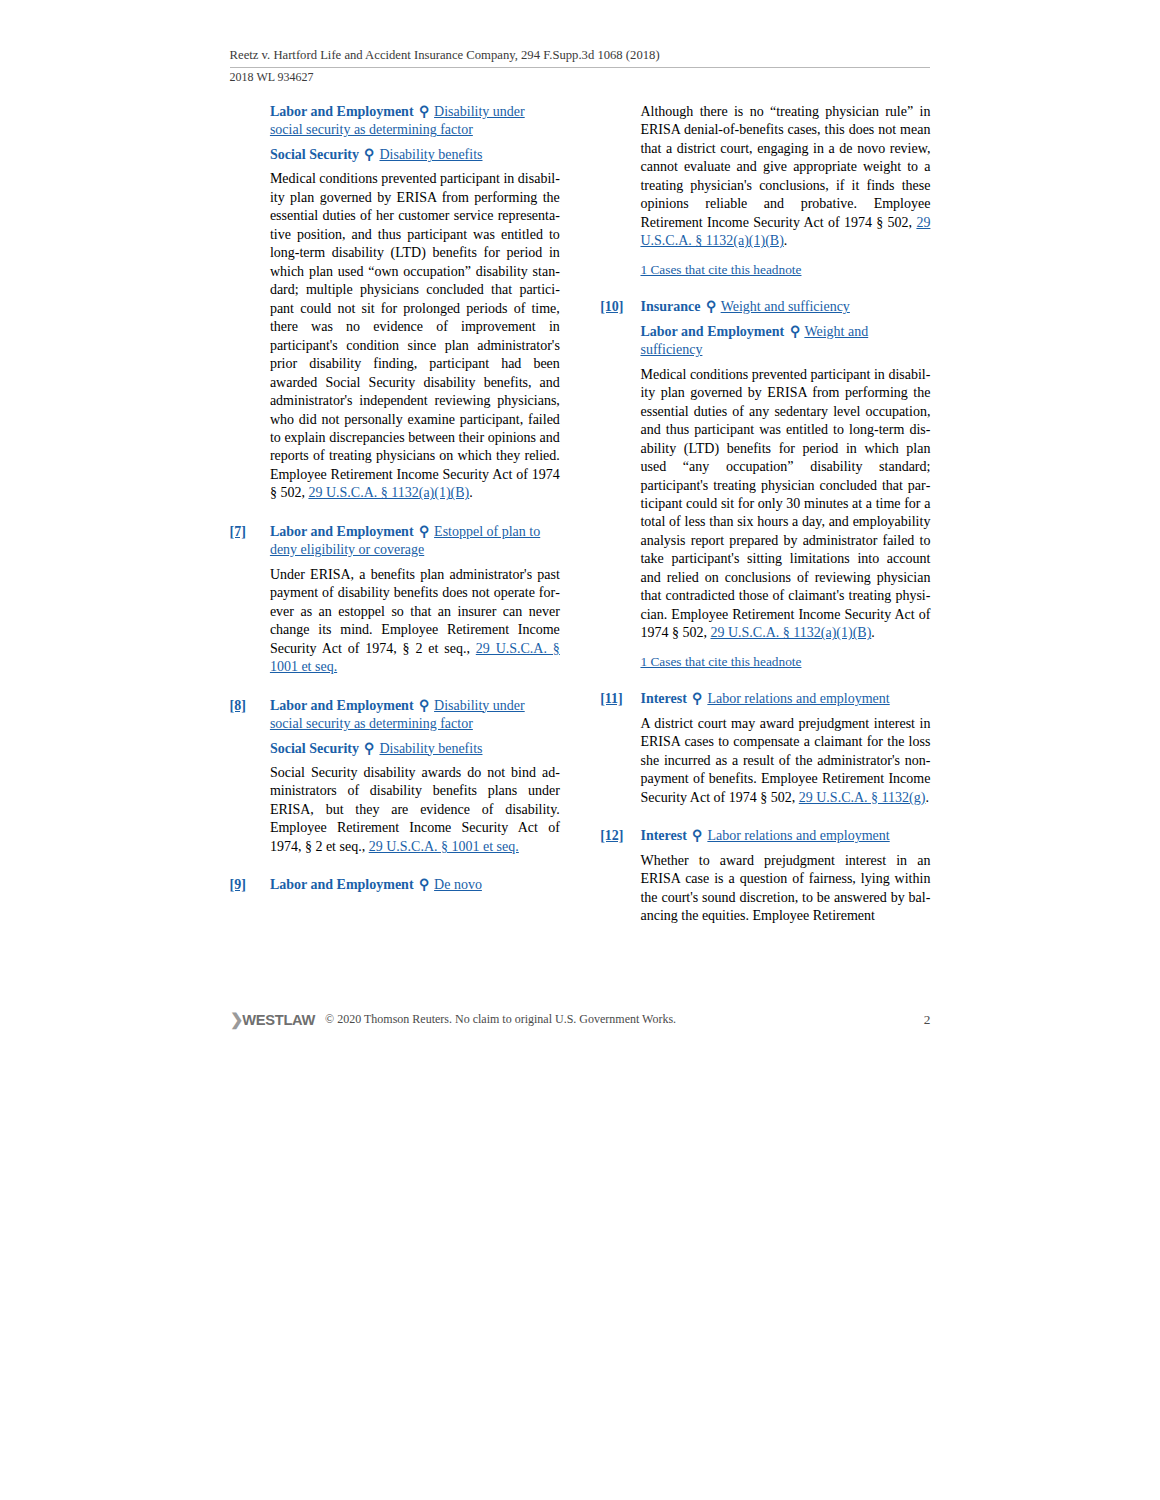Reetz v. Hartford Life and Accident Insurance Company, 294 F.Supp.3d 1068 (2018)
2018 WL 934627
Labor and Employment ⚲ Disability under social security as determining factor
Social Security ⚲ Disability benefits
Medical conditions prevented participant in disability plan governed by ERISA from performing the essential duties of her customer service representative position, and thus participant was entitled to long-term disability (LTD) benefits for period in which plan used “own occupation” disability standard; multiple physicians concluded that participant could not sit for prolonged periods of time, there was no evidence of improvement in participant's condition since plan administrator's prior disability finding, participant had been awarded Social Security disability benefits, and administrator's independent reviewing physicians, who did not personally examine participant, failed to explain discrepancies between their opinions and reports of treating physicians on which they relied. Employee Retirement Income Security Act of 1974 § 502, 29 U.S.C.A. § 1132(a)(1)(B).
[7]
Labor and Employment ⚲ Estoppel of plan to deny eligibility or coverage
Under ERISA, a benefits plan administrator's past payment of disability benefits does not operate forever as an estoppel so that an insurer can never change its mind. Employee Retirement Income Security Act of 1974, § 2 et seq., 29 U.S.C.A. § 1001 et seq.
[8]
Labor and Employment ⚲ Disability under social security as determining factor
Social Security ⚲ Disability benefits
Social Security disability awards do not bind administrators of disability benefits plans under ERISA, but they are evidence of disability. Employee Retirement Income Security Act of 1974, § 2 et seq., 29 U.S.C.A. § 1001 et seq.
[9]
Labor and Employment ⚲ De novo
Although there is no “treating physician rule” in ERISA denial-of-benefits cases, this does not mean that a district court, engaging in a de novo review, cannot evaluate and give appropriate weight to a treating physician's conclusions, if it finds these opinions reliable and probative. Employee Retirement Income Security Act of 1974 § 502, 29 U.S.C.A. § 1132(a)(1)(B).
1 Cases that cite this headnote
[10]
Insurance ⚲ Weight and sufficiency
Labor and Employment ⚲ Weight and sufficiency
Medical conditions prevented participant in disability plan governed by ERISA from performing the essential duties of any sedentary level occupation, and thus participant was entitled to long-term disability (LTD) benefits for period in which plan used “any occupation” disability standard; participant's treating physician concluded that participant could sit for only 30 minutes at a time for a total of less than six hours a day, and employability analysis report prepared by administrator failed to take participant's sitting limitations into account and relied on conclusions of reviewing physician that contradicted those of claimant's treating physician. Employee Retirement Income Security Act of 1974 § 502, 29 U.S.C.A. § 1132(a)(1)(B).
1 Cases that cite this headnote
[11]
Interest ⚲ Labor relations and employment
A district court may award prejudgment interest in ERISA cases to compensate a claimant for the loss she incurred as a result of the administrator's nonpayment of benefits. Employee Retirement Income Security Act of 1974 § 502, 29 U.S.C.A. § 1132(g).
[12]
Interest ⚲ Labor relations and employment
Whether to award prejudgment interest in an ERISA case is a question of fairness, lying within the court's sound discretion, to be answered by balancing the equities. Employee Retirement
❯WESTLAW © 2020 Thomson Reuters. No claim to original U.S. Government Works. 2